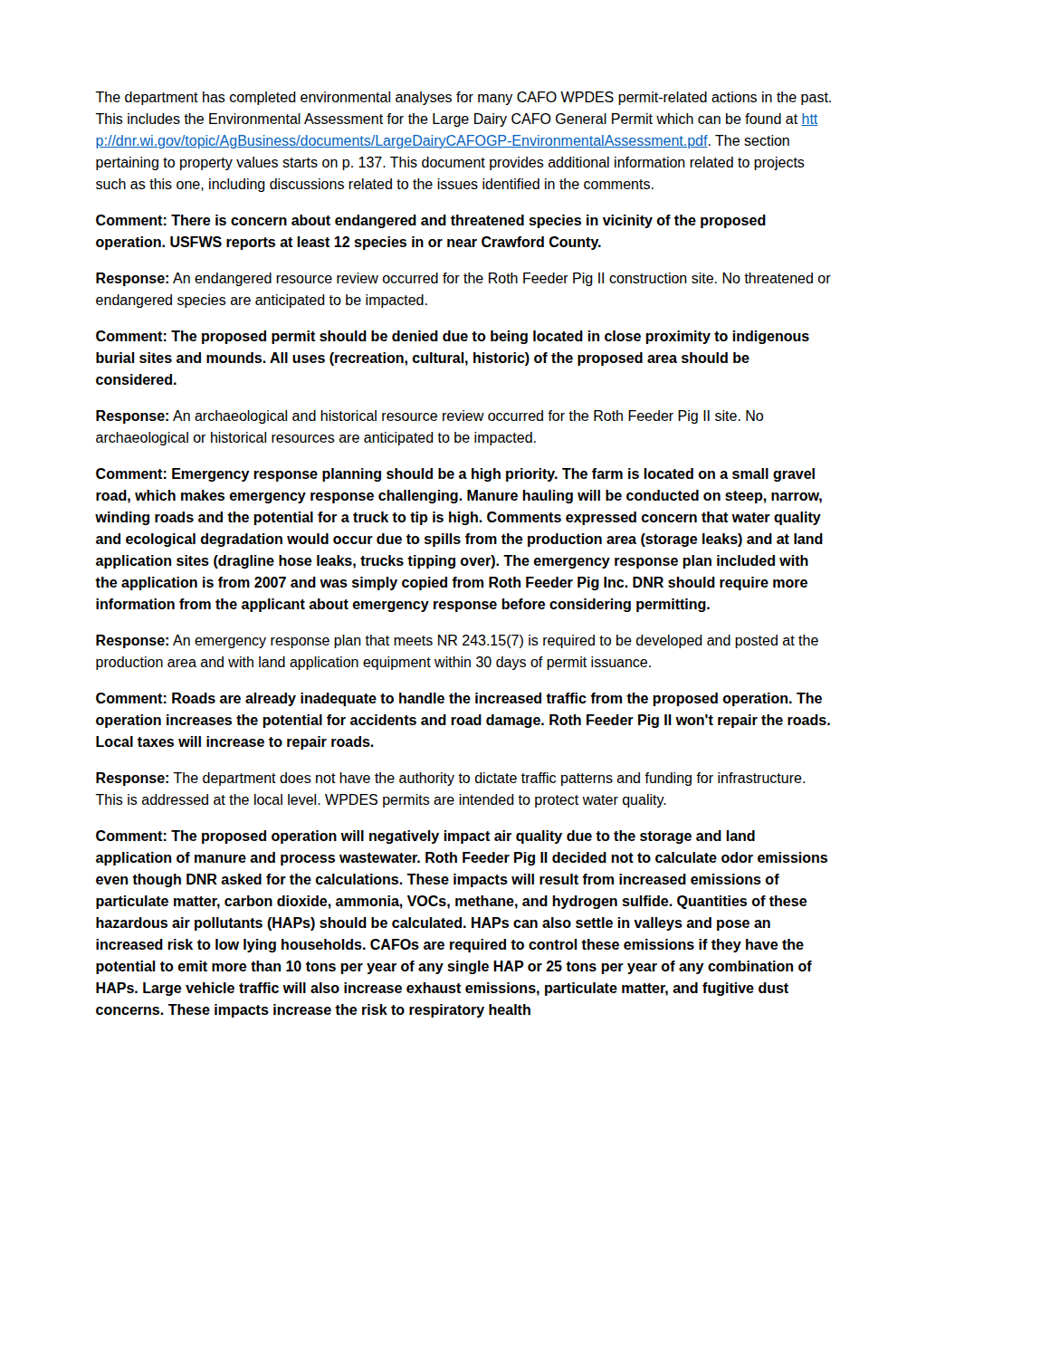The department has completed environmental analyses for many CAFO WPDES permit-related actions in the past. This includes the Environmental Assessment for the Large Dairy CAFO General Permit which can be found at http://dnr.wi.gov/topic/AgBusiness/documents/LargeDairyCAFOGP-EnvironmentalAssessment.pdf. The section pertaining to property values starts on p. 137. This document provides additional information related to projects such as this one, including discussions related to the issues identified in the comments.
Comment: There is concern about endangered and threatened species in vicinity of the proposed operation. USFWS reports at least 12 species in or near Crawford County.
Response: An endangered resource review occurred for the Roth Feeder Pig II construction site. No threatened or endangered species are anticipated to be impacted.
Comment: The proposed permit should be denied due to being located in close proximity to indigenous burial sites and mounds. All uses (recreation, cultural, historic) of the proposed area should be considered.
Response: An archaeological and historical resource review occurred for the Roth Feeder Pig II site. No archaeological or historical resources are anticipated to be impacted.
Comment: Emergency response planning should be a high priority. The farm is located on a small gravel road, which makes emergency response challenging. Manure hauling will be conducted on steep, narrow, winding roads and the potential for a truck to tip is high. Comments expressed concern that water quality and ecological degradation would occur due to spills from the production area (storage leaks) and at land application sites (dragline hose leaks, trucks tipping over). The emergency response plan included with the application is from 2007 and was simply copied from Roth Feeder Pig Inc. DNR should require more information from the applicant about emergency response before considering permitting.
Response: An emergency response plan that meets NR 243.15(7) is required to be developed and posted at the production area and with land application equipment within 30 days of permit issuance.
Comment: Roads are already inadequate to handle the increased traffic from the proposed operation. The operation increases the potential for accidents and road damage. Roth Feeder Pig II won't repair the roads. Local taxes will increase to repair roads.
Response: The department does not have the authority to dictate traffic patterns and funding for infrastructure. This is addressed at the local level. WPDES permits are intended to protect water quality.
Comment: The proposed operation will negatively impact air quality due to the storage and land application of manure and process wastewater. Roth Feeder Pig II decided not to calculate odor emissions even though DNR asked for the calculations. These impacts will result from increased emissions of particulate matter, carbon dioxide, ammonia, VOCs, methane, and hydrogen sulfide. Quantities of these hazardous air pollutants (HAPs) should be calculated. HAPs can also settle in valleys and pose an increased risk to low lying households. CAFOs are required to control these emissions if they have the potential to emit more than 10 tons per year of any single HAP or 25 tons per year of any combination of HAPs. Large vehicle traffic will also increase exhaust emissions, particulate matter, and fugitive dust concerns. These impacts increase the risk to respiratory health